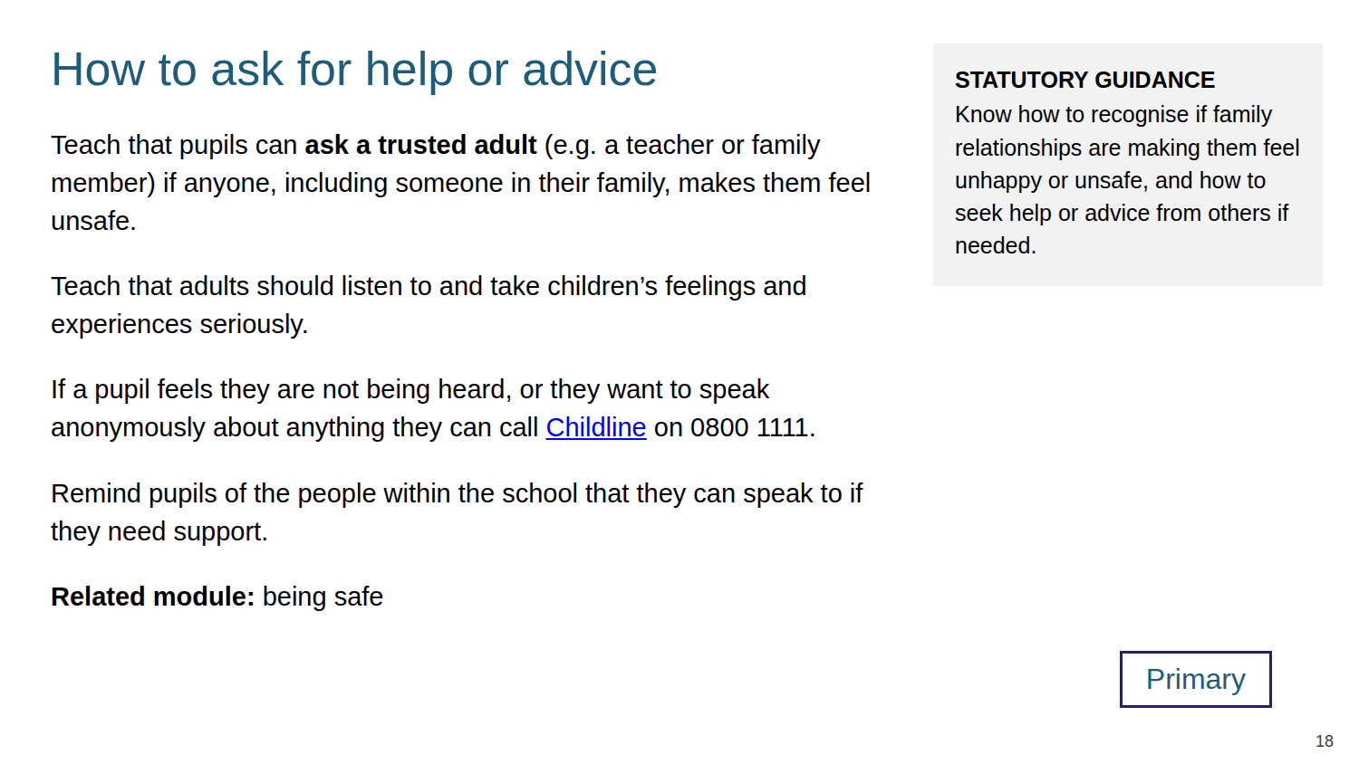How to ask for help or advice
STATUTORY GUIDANCE Know how to recognise if family relationships are making them feel unhappy or unsafe, and how to seek help or advice from others if needed.
Teach that pupils can ask a trusted adult (e.g. a teacher or family member) if anyone, including someone in their family, makes them feel unsafe.
Teach that adults should listen to and take children’s feelings and experiences seriously.
If a pupil feels they are not being heard, or they want to speak anonymously about anything they can call Childline on 0800 1111.
Remind pupils of the people within the school that they can speak to if they need support.
Related module: being safe
Primary
18